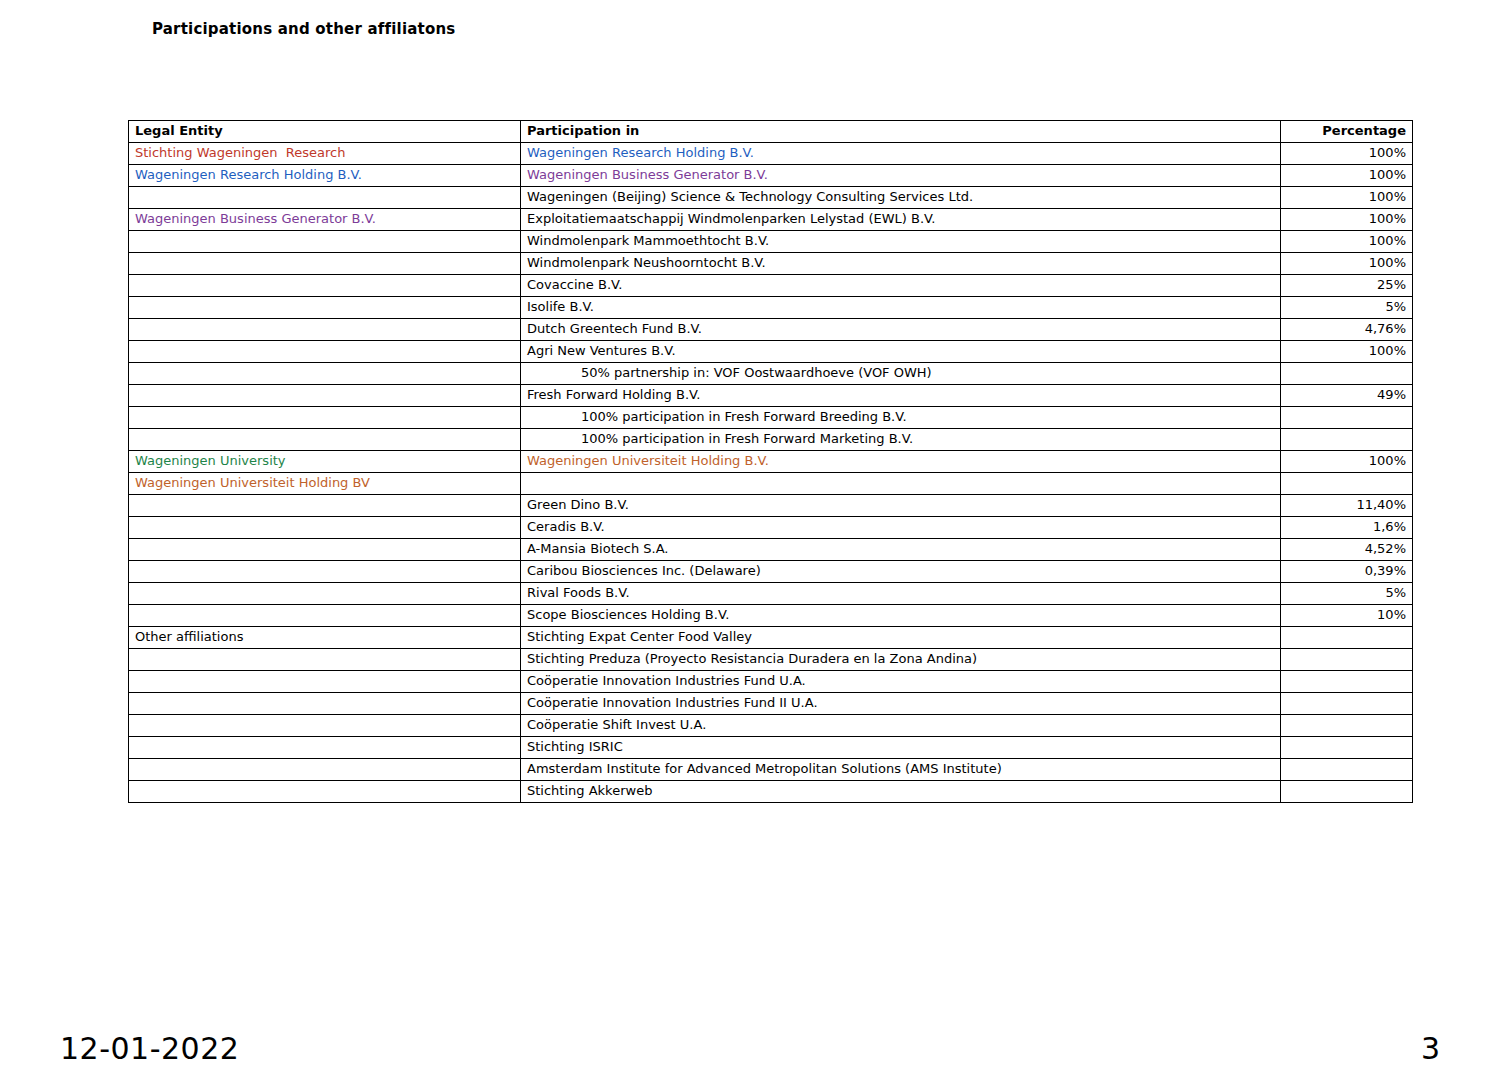Participations and other affiliatons
| Legal Entity | Participation in | Percentage |
| --- | --- | --- |
| Stichting Wageningen Research | Wageningen Research Holding B.V. | 100% |
| Wageningen Research Holding B.V. | Wageningen Business Generator B.V. | 100% |
| | Wageningen (Beijing) Science & Technology Consulting Services Ltd. | 100% |
| Wageningen Business Generator B.V. | Exploitatiemaatschappij Windmolenparken Lelystad (EWL) B.V. | 100% |
| | Windmolenpark Mammoethtocht B.V. | 100% |
| | Windmolenpark Neushoorntocht B.V. | 100% |
| | Covaccine B.V. | 25% |
| | Isolife B.V. | 5% |
| | Dutch Greentech Fund B.V. | 4,76% |
| | Agri New Ventures B.V. | 100% |
| | 50% partnership in: VOF Oostwaardhoeve (VOF OWH) | |
| | Fresh Forward Holding B.V. | 49% |
| | 100% participation in Fresh Forward Breeding B.V. | |
| | 100% participation in Fresh Forward Marketing B.V. | |
| Wageningen University | Wageningen Universiteit Holding B.V. | 100% |
| Wageningen Universiteit Holding BV | | |
| | Green Dino B.V. | 11,40% |
| | Ceradis B.V. | 1,6% |
| | A-Mansia Biotech S.A. | 4,52% |
| | Caribou Biosciences Inc. (Delaware) | 0,39% |
| | Rival Foods B.V. | 5% |
| | Scope Biosciences Holding B.V. | 10% |
| Other affiliations | Stichting Expat Center Food Valley | |
| | Stichting Preduza (Proyecto Resistancia Duradera en la Zona Andina) | |
| | Coöperatie Innovation Industries Fund U.A. | |
| | Coöperatie Innovation Industries Fund II U.A. | |
| | Coöperatie Shift Invest U.A. | |
| | Stichting ISRIC | |
| | Amsterdam Institute for Advanced Metropolitan Solutions (AMS Institute) | |
| | Stichting Akkerweb | |
12-01-2022
3